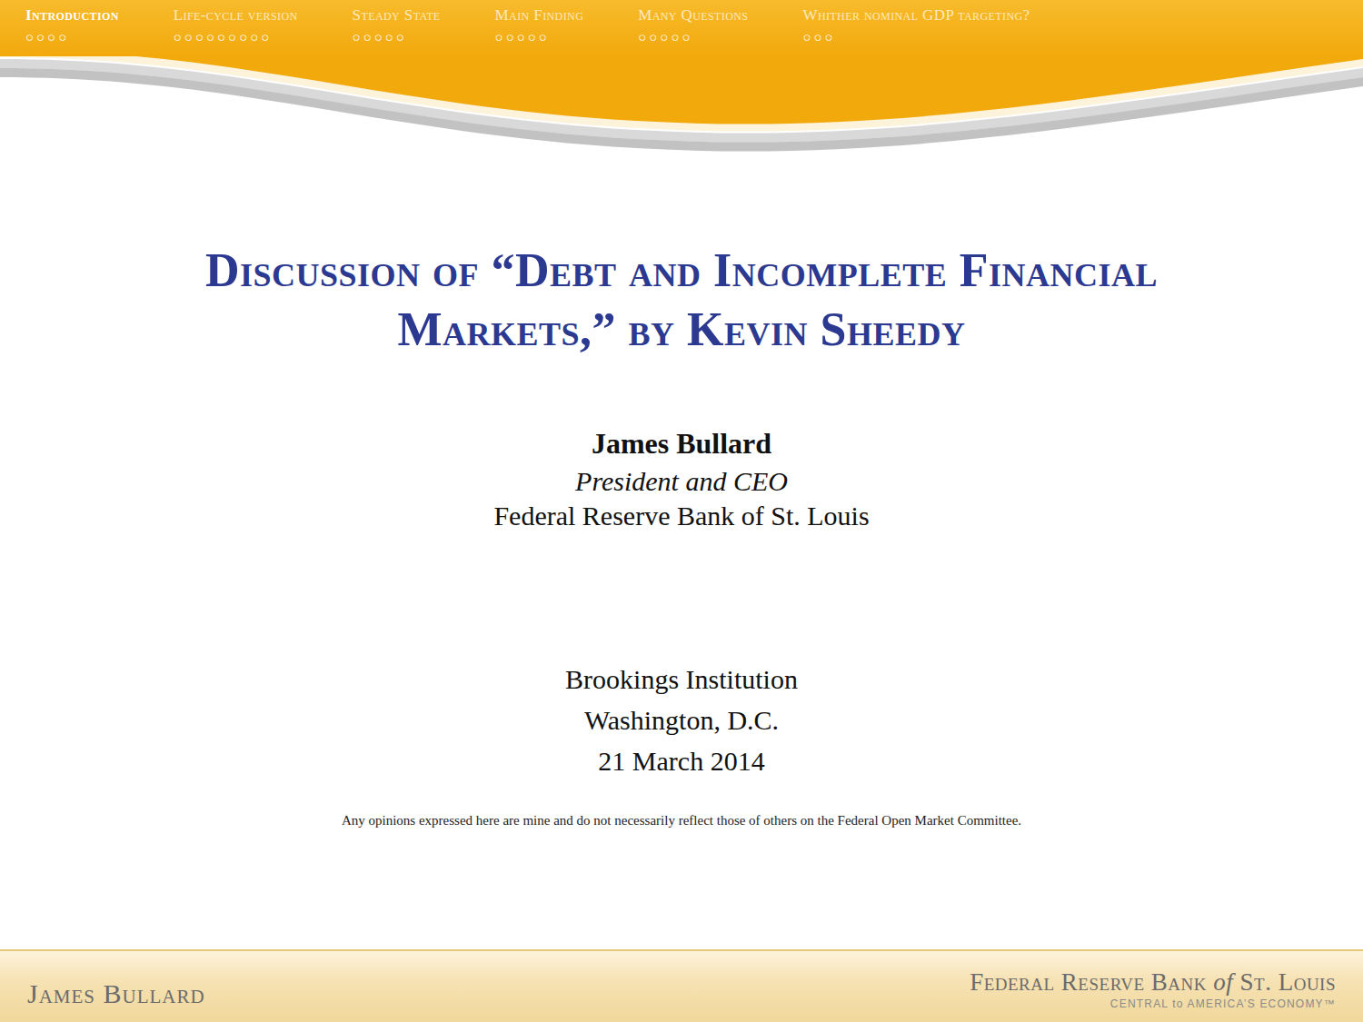Introduction○○○○
Life-cycle version○○○○○○○○○
Steady State○○○○○
Main Finding○○○○○
Many Questions○○○○○
Whither nominal GDP targeting?○○○
Discussion of “Debt and Incomplete Financial Markets,” by Kevin Sheedy
James Bullard
President and CEO
Federal Reserve Bank of St. Louis
Brookings Institution
Washington, D.C.
21 March 2014
Any opinions expressed here are mine and do not necessarily reflect those of others on the Federal Open Market Committee.
James Bullard
Federal Reserve Bank of St. Louis
CENTRAL to AMERICA’S ECONOMY™